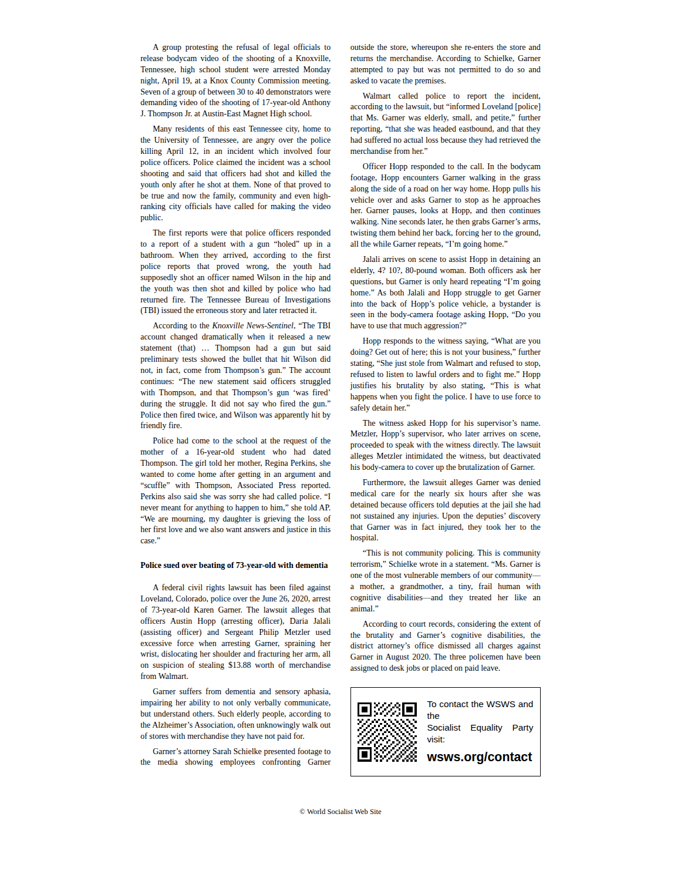A group protesting the refusal of legal officials to release bodycam video of the shooting of a Knoxville, Tennessee, high school student were arrested Monday night, April 19, at a Knox County Commission meeting. Seven of a group of between 30 to 40 demonstrators were demanding video of the shooting of 17-year-old Anthony J. Thompson Jr. at Austin-East Magnet High school.
Many residents of this east Tennessee city, home to the University of Tennessee, are angry over the police killing April 12, in an incident which involved four police officers. Police claimed the incident was a school shooting and said that officers had shot and killed the youth only after he shot at them. None of that proved to be true and now the family, community and even high-ranking city officials have called for making the video public.
The first reports were that police officers responded to a report of a student with a gun “holed” up in a bathroom. When they arrived, according to the first police reports that proved wrong, the youth had supposedly shot an officer named Wilson in the hip and the youth was then shot and killed by police who had returned fire. The Tennessee Bureau of Investigations (TBI) issued the erroneous story and later retracted it.
According to the Knoxville News-Sentinel, “The TBI account changed dramatically when it released a new statement (that) … Thompson had a gun but said preliminary tests showed the bullet that hit Wilson did not, in fact, come from Thompson’s gun.” The account continues: “The new statement said officers struggled with Thompson, and that Thompson’s gun ‘was fired’ during the struggle. It did not say who fired the gun.” Police then fired twice, and Wilson was apparently hit by friendly fire.
Police had come to the school at the request of the mother of a 16-year-old student who had dated Thompson. The girl told her mother, Regina Perkins, she wanted to come home after getting in an argument and “scuffle” with Thompson, Associated Press reported. Perkins also said she was sorry she had called police. “I never meant for anything to happen to him,” she told AP. “We are mourning, my daughter is grieving the loss of her first love and we also want answers and justice in this case.”
Police sued over beating of 73-year-old with dementia
A federal civil rights lawsuit has been filed against Loveland, Colorado, police over the June 26, 2020, arrest of 73-year-old Karen Garner. The lawsuit alleges that officers Austin Hopp (arresting officer), Daria Jalali (assisting officer) and Sergeant Philip Metzler used excessive force when arresting Garner, spraining her wrist, dislocating her shoulder and fracturing her arm, all on suspicion of stealing $13.88 worth of merchandise from Walmart.
Garner suffers from dementia and sensory aphasia, impairing her ability to not only verbally communicate, but understand others. Such elderly people, according to the Alzheimer’s Association, often unknowingly walk out of stores with merchandise they have not paid for.
Garner’s attorney Sarah Schielke presented footage to the media showing employees confronting Garner outside the store, whereupon she re-enters the store and returns the merchandise. According to Schielke, Garner attempted to pay but was not permitted to do so and asked to vacate the premises.
Walmart called police to report the incident, according to the lawsuit, but “informed Loveland [police] that Ms. Garner was elderly, small, and petite,” further reporting, “that she was headed eastbound, and that they had suffered no actual loss because they had retrieved the merchandise from her.”
Officer Hopp responded to the call. In the bodycam footage, Hopp encounters Garner walking in the grass along the side of a road on her way home. Hopp pulls his vehicle over and asks Garner to stop as he approaches her. Garner pauses, looks at Hopp, and then continues walking. Nine seconds later, he then grabs Garner’s arms, twisting them behind her back, forcing her to the ground, all the while Garner repeats, “I’m going home.”
Jalali arrives on scene to assist Hopp in detaining an elderly, 4? 10?, 80-pound woman. Both officers ask her questions, but Garner is only heard repeating “I’m going home.” As both Jalali and Hopp struggle to get Garner into the back of Hopp’s police vehicle, a bystander is seen in the body-camera footage asking Hopp, “Do you have to use that much aggression?”
Hopp responds to the witness saying, “What are you doing? Get out of here; this is not your business,” further stating, “She just stole from Walmart and refused to stop, refused to listen to lawful orders and to fight me.” Hopp justifies his brutality by also stating, “This is what happens when you fight the police. I have to use force to safely detain her.”
The witness asked Hopp for his supervisor’s name. Metzler, Hopp’s supervisor, who later arrives on scene, proceeded to speak with the witness directly. The lawsuit alleges Metzler intimidated the witness, but deactivated his body-camera to cover up the brutalization of Garner.
Furthermore, the lawsuit alleges Garner was denied medical care for the nearly six hours after she was detained because officers told deputies at the jail she had not sustained any injuries. Upon the deputies’ discovery that Garner was in fact injured, they took her to the hospital.
“This is not community policing. This is community terrorism,” Schielke wrote in a statement. “Ms. Garner is one of the most vulnerable members of our community—a mother, a grandmother, a tiny, frail human with cognitive disabilities—and they treated her like an animal.”
According to court records, considering the extent of the brutality and Garner’s cognitive disabilities, the district attorney’s office dismissed all charges against Garner in August 2020. The three policemen have been assigned to desk jobs or placed on paid leave.
To contact the WSWS and the
Socialist Equality Party visit: wsws.org/contact
© World Socialist Web Site